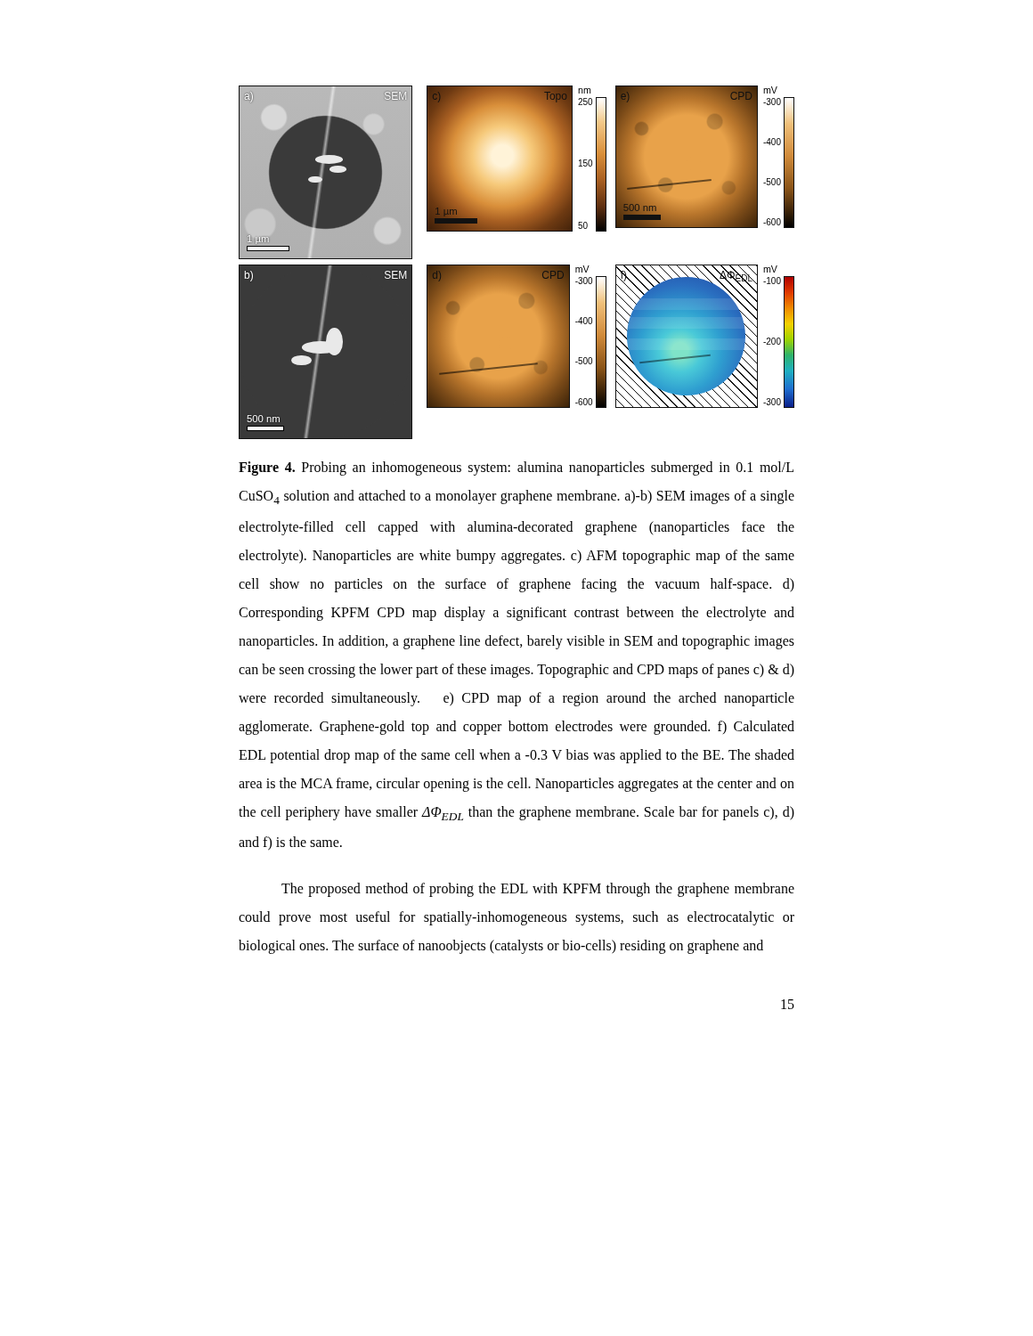a) SEM
1 µm
c) Topo
1 µm
nm
25015050
e) CPD
500 nm
mV
-300-400-500-600
b) SEM
500 nm
d) CPD
mV
-300-400-500-600
f) ΔΦEDL
mV
-100-200-300
Figure 4. Probing an inhomogeneous system: alumina nanoparticles submerged in 0.1 mol/L CuSO4 solution and attached to a monolayer graphene membrane. a)-b) SEM images of a single electrolyte-filled cell capped with alumina-decorated graphene (nanoparticles face the electrolyte). Nanoparticles are white bumpy aggregates. c) AFM topographic map of the same cell show no particles on the surface of graphene facing the vacuum half-space. d) Corresponding KPFM CPD map display a significant contrast between the electrolyte and nanoparticles. In addition, a graphene line defect, barely visible in SEM and topographic images can be seen crossing the lower part of these images. Topographic and CPD maps of panes c) & d) were recorded simultaneously. e) CPD map of a region around the arched nanoparticle agglomerate. Graphene-gold top and copper bottom electrodes were grounded. f) Calculated EDL potential drop map of the same cell when a -0.3 V bias was applied to the BE. The shaded area is the MCA frame, circular opening is the cell. Nanoparticles aggregates at the center and on the cell periphery have smaller ΔΦEDL than the graphene membrane. Scale bar for panels c), d) and f) is the same.
The proposed method of probing the EDL with KPFM through the graphene membrane could prove most useful for spatially-inhomogeneous systems, such as electrocatalytic or biological ones. The surface of nanoobjects (catalysts or bio-cells) residing on graphene and
15